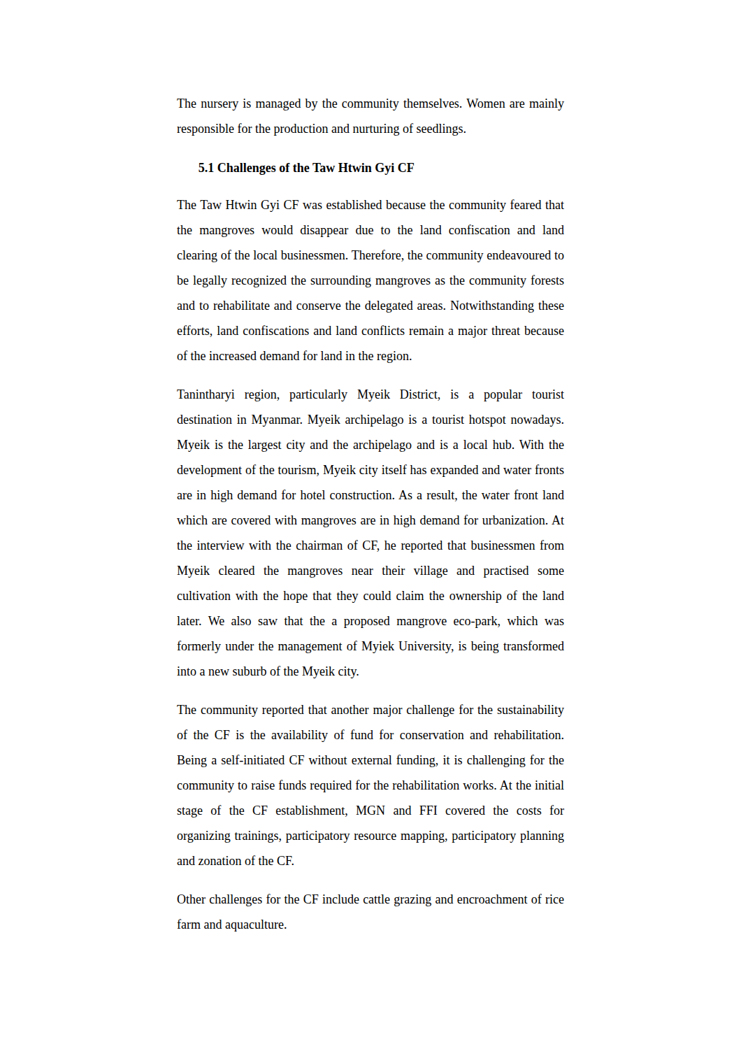The nursery is managed by the community themselves. Women are mainly responsible for the production and nurturing of seedlings.
5.1 Challenges of the Taw Htwin Gyi CF
The Taw Htwin Gyi CF was established because the community feared that the mangroves would disappear due to the land confiscation and land clearing of the local businessmen. Therefore, the community endeavoured to be legally recognized the surrounding mangroves as the community forests and to rehabilitate and conserve the delegated areas. Notwithstanding these efforts, land confiscations and land conflicts remain a major threat because of the increased demand for land in the region.
Tanintharyi region, particularly Myeik District, is a popular tourist destination in Myanmar. Myeik archipelago is a tourist hotspot nowadays. Myeik is the largest city and the archipelago and is a local hub. With the development of the tourism, Myeik city itself has expanded and water fronts are in high demand for hotel construction. As a result, the water front land which are covered with mangroves are in high demand for urbanization. At the interview with the chairman of CF, he reported that businessmen from Myeik cleared the mangroves near their village and practised some cultivation with the hope that they could claim the ownership of the land later. We also saw that the a proposed mangrove eco-park, which was formerly under the management of Myiek University, is being transformed into a new suburb of the Myeik city.
The community reported that another major challenge for the sustainability of the CF is the availability of fund for conservation and rehabilitation. Being a self-initiated CF without external funding, it is challenging for the community to raise funds required for the rehabilitation works. At the initial stage of the CF establishment, MGN and FFI covered the costs for organizing trainings, participatory resource mapping, participatory planning and zonation of the CF.
Other challenges for the CF include cattle grazing and encroachment of rice farm and aquaculture.